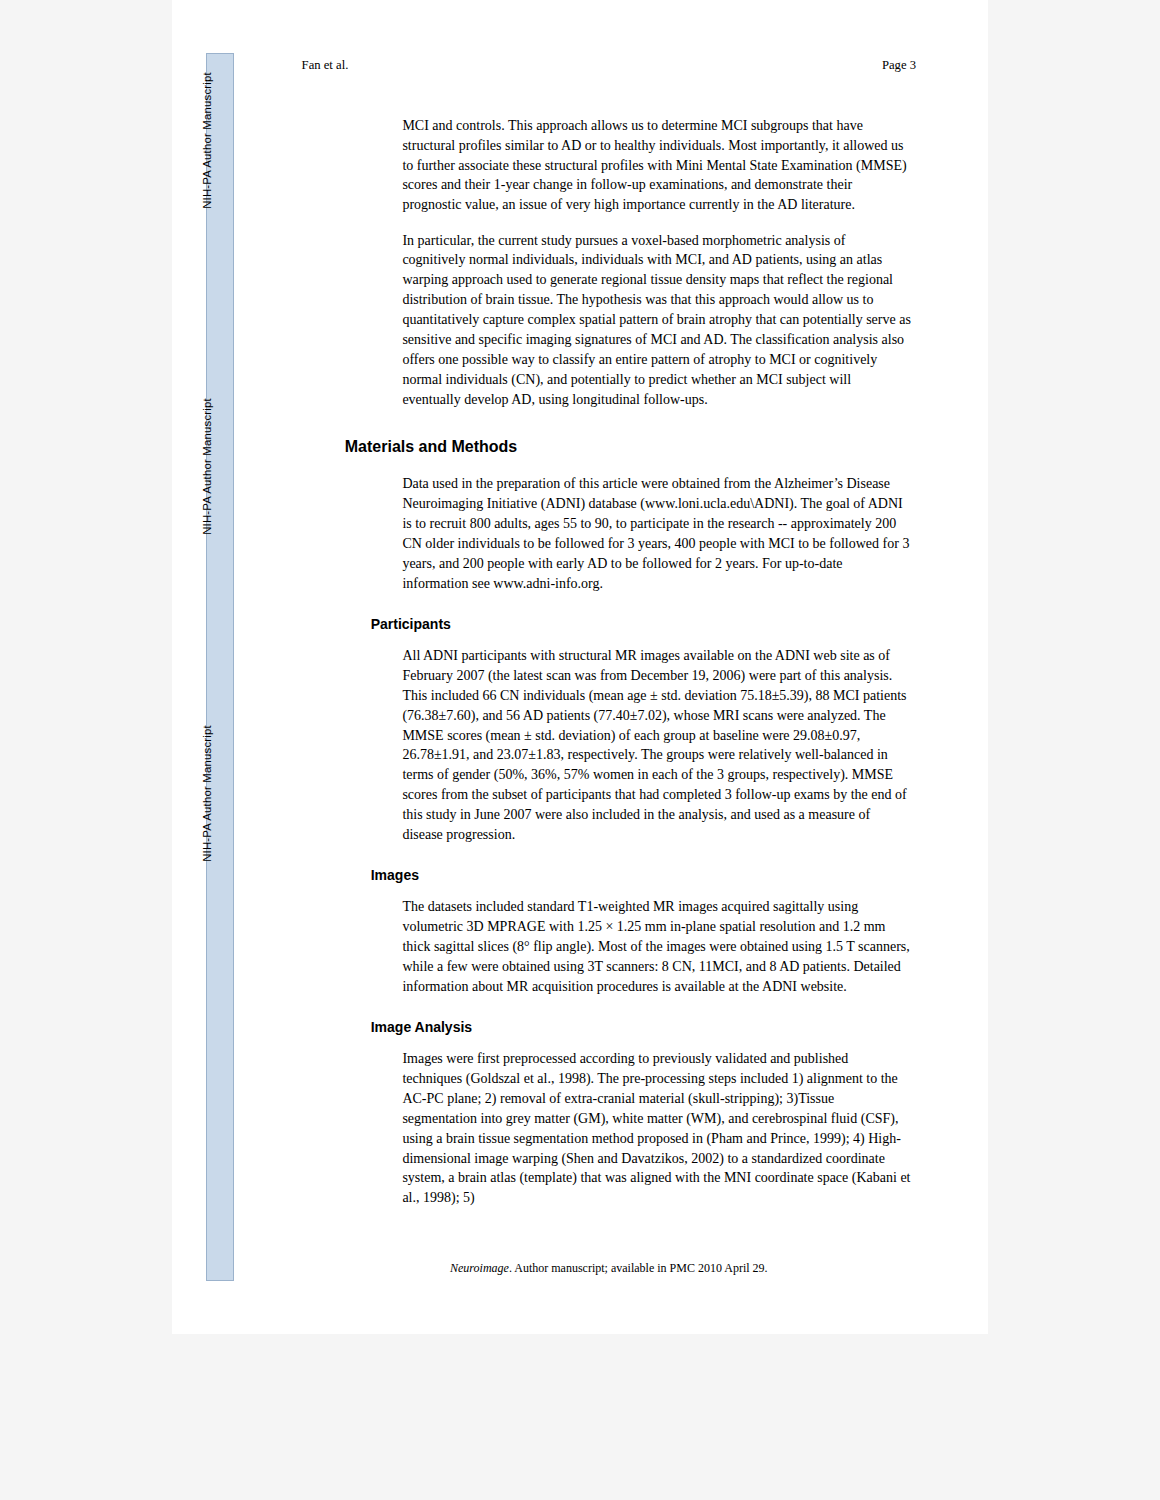NIH-PA Author Manuscript
NIH-PA Author Manuscript
NIH-PA Author Manuscript
Fan et al.
Page 3
MCI and controls. This approach allows us to determine MCI subgroups that have structural profiles similar to AD or to healthy individuals. Most importantly, it allowed us to further associate these structural profiles with Mini Mental State Examination (MMSE) scores and their 1-year change in follow-up examinations, and demonstrate their prognostic value, an issue of very high importance currently in the AD literature.
In particular, the current study pursues a voxel-based morphometric analysis of cognitively normal individuals, individuals with MCI, and AD patients, using an atlas warping approach used to generate regional tissue density maps that reflect the regional distribution of brain tissue. The hypothesis was that this approach would allow us to quantitatively capture complex spatial pattern of brain atrophy that can potentially serve as sensitive and specific imaging signatures of MCI and AD. The classification analysis also offers one possible way to classify an entire pattern of atrophy to MCI or cognitively normal individuals (CN), and potentially to predict whether an MCI subject will eventually develop AD, using longitudinal follow-ups.
Materials and Methods
Data used in the preparation of this article were obtained from the Alzheimer’s Disease Neuroimaging Initiative (ADNI) database (www.loni.ucla.edu\ADNI). The goal of ADNI is to recruit 800 adults, ages 55 to 90, to participate in the research -- approximately 200 CN older individuals to be followed for 3 years, 400 people with MCI to be followed for 3 years, and 200 people with early AD to be followed for 2 years. For up-to-date information see www.adni-info.org.
Participants
All ADNI participants with structural MR images available on the ADNI web site as of February 2007 (the latest scan was from December 19, 2006) were part of this analysis. This included 66 CN individuals (mean age ± std. deviation 75.18±5.39), 88 MCI patients (76.38±7.60), and 56 AD patients (77.40±7.02), whose MRI scans were analyzed. The MMSE scores (mean ± std. deviation) of each group at baseline were 29.08±0.97, 26.78±1.91, and 23.07±1.83, respectively. The groups were relatively well-balanced in terms of gender (50%, 36%, 57% women in each of the 3 groups, respectively). MMSE scores from the subset of participants that had completed 3 follow-up exams by the end of this study in June 2007 were also included in the analysis, and used as a measure of disease progression.
Images
The datasets included standard T1-weighted MR images acquired sagittally using volumetric 3D MPRAGE with 1.25 × 1.25 mm in-plane spatial resolution and 1.2 mm thick sagittal slices (8° flip angle). Most of the images were obtained using 1.5 T scanners, while a few were obtained using 3T scanners: 8 CN, 11MCI, and 8 AD patients. Detailed information about MR acquisition procedures is available at the ADNI website.
Image Analysis
Images were first preprocessed according to previously validated and published techniques (Goldszal et al., 1998). The pre-processing steps included 1) alignment to the AC-PC plane; 2) removal of extra-cranial material (skull-stripping); 3)Tissue segmentation into grey matter (GM), white matter (WM), and cerebrospinal fluid (CSF), using a brain tissue segmentation method proposed in (Pham and Prince, 1999); 4) High-dimensional image warping (Shen and Davatzikos, 2002) to a standardized coordinate system, a brain atlas (template) that was aligned with the MNI coordinate space (Kabani et al., 1998); 5)
Neuroimage. Author manuscript; available in PMC 2010 April 29.